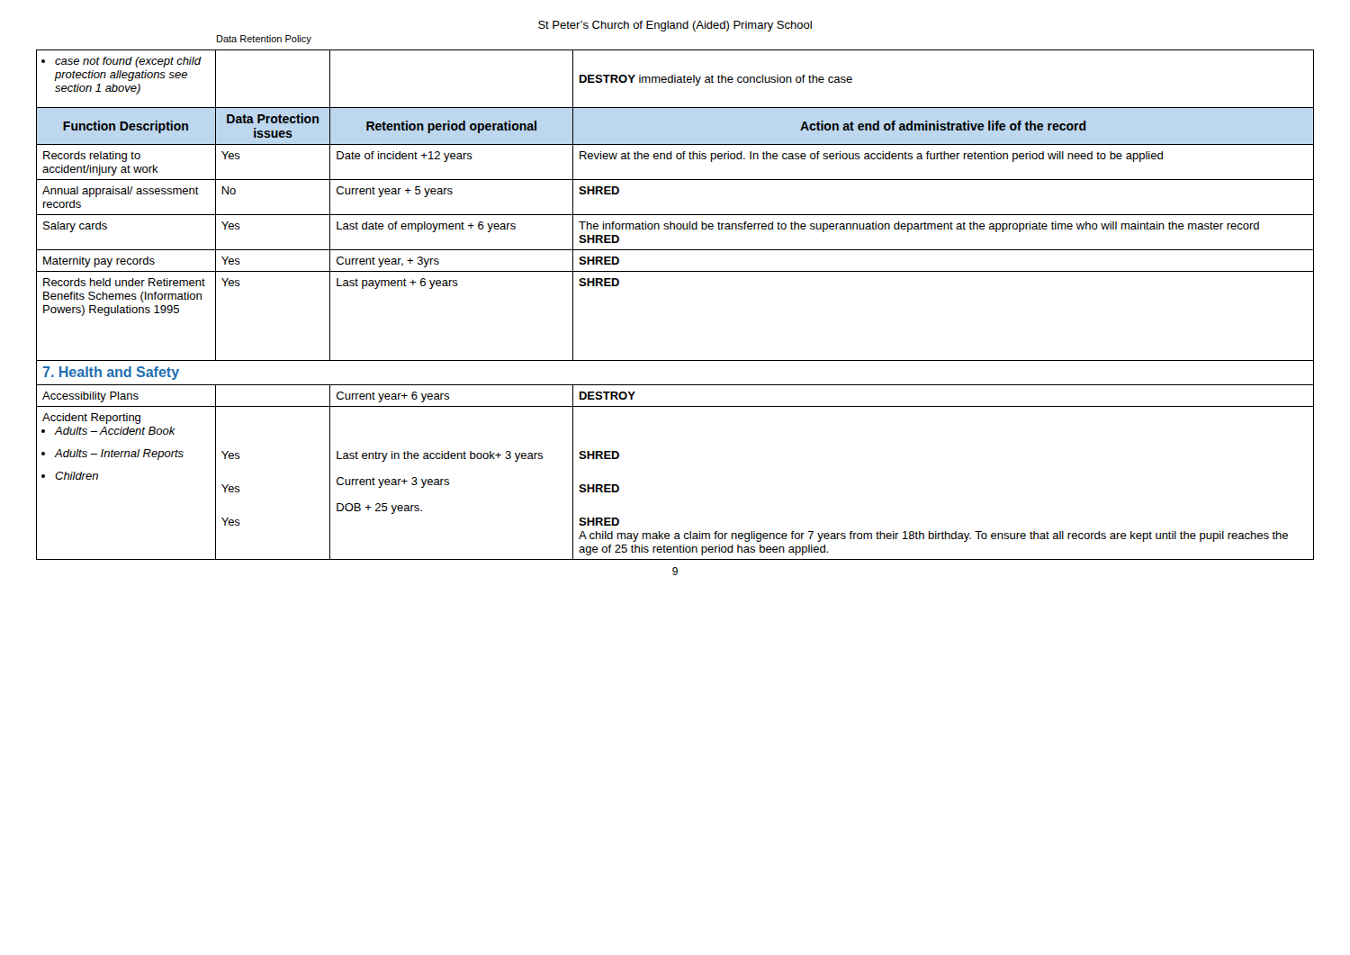St Peter’s Church of England (Aided) Primary School
Data Retention Policy
| case not found (except child protection allegations see section 1 above) | | | DESTROY immediately at the conclusion of the case |
| Function Description | Data Protection issues | Retention period operational | Action at end of administrative life of the record |
| Records relating to accident/injury at work | Yes | Date of incident +12 years | Review at the end of this period. In the case of serious accidents a further retention period will need to be applied |
| Annual appraisal/ assessment records | No | Current year + 5 years | SHRED |
| Salary cards | Yes | Last date of employment + 6 years | The information should be transferred to the superannuation department at the appropriate time who will maintain the master record SHRED |
| Maternity pay records | Yes | Current year, + 3yrs | SHRED |
| Records held under Retirement Benefits Schemes (Information Powers) Regulations 1995 | Yes | Last payment + 6 years | SHRED |
| 7. Health and Safety |
| Accessibility Plans | | Current year+ 6 years | DESTROY |
| Accident Reporting Adults – Accident Book Adults – Internal Reports Children | Yes Yes Yes | Last entry in the accident book+ 3 years Current year+ 3 years DOB + 25 years. | SHRED SHRED SHRED A child may make a claim for negligence for 7 years from their 18th birthday. To ensure that all records are kept until the pupil reaches the age of 25 this retention period has been applied. |
9